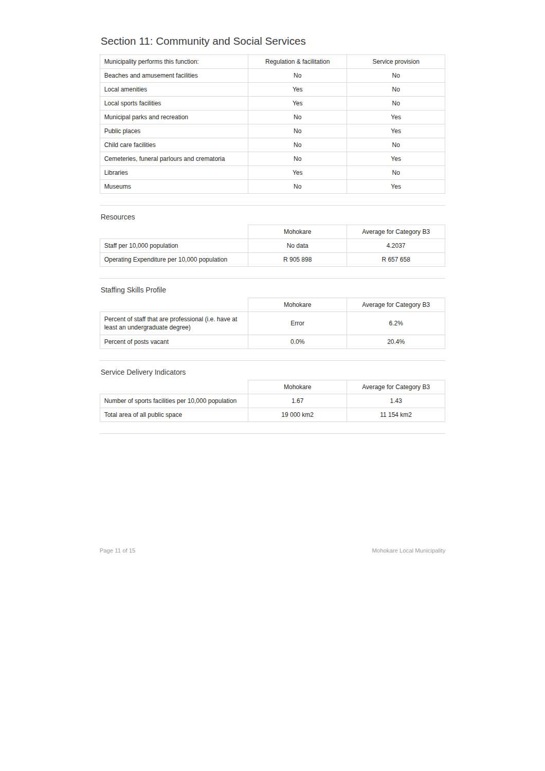Section 11: Community and Social Services
| Municipality performs this function: | Regulation & facilitation | Service provision |
| Beaches and amusement facilities | No | No |
| Local amenities | Yes | No |
| Local sports facilities | Yes | No |
| Municipal parks and recreation | No | Yes |
| Public places | No | Yes |
| Child care facilities | No | No |
| Cemeteries, funeral parlours and crematoria | No | Yes |
| Libraries | Yes | No |
| Museums | No | Yes |
Resources
| | Mohokare | Average for Category B3 |
| Staff per 10,000 population | No data | 4.2037 |
| Operating Expenditure per 10,000 population | R 905 898 | R 657 658 |
Staffing Skills Profile
| | Mohokare | Average for Category B3 |
| Percent of staff that are professional (i.e. have at least an undergraduate degree) | Error | 6.2% |
| Percent of posts vacant | 0.0% | 20.4% |
Service Delivery Indicators
| | Mohokare | Average for Category B3 |
| Number of sports facilities per 10,000 population | 1.67 | 1.43 |
| Total area of all public space | 19 000 km2 | 11 154 km2 |
Page 11 of 15 Mohokare Local Municipality